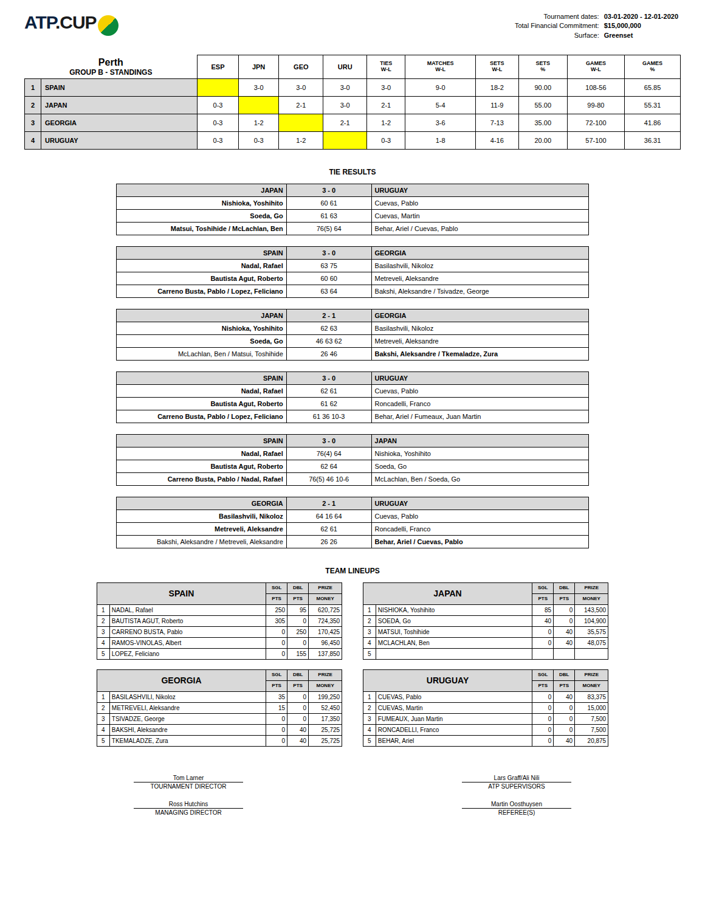ATP.CUP
| Tournament dates: | 03-01-2020 - 12-01-2020 |
| Total Financial Commitment: | $15,000,000 |
| Surface: | Greenset |
| Perth GROUP B - STANDINGS | ESP | JPN | GEO | URU | TIES W-L | MATCHES W-L | SETS W-L | SETS % | GAMES W-L | GAMES % |
| 1 | SPAIN | | 3-0 | 3-0 | 3-0 | 3-0 | 9-0 | 18-2 | 90.00 | 108-56 | 65.85 |
| 2 | JAPAN | 0-3 | | 2-1 | 3-0 | 2-1 | 5-4 | 11-9 | 55.00 | 99-80 | 55.31 |
| 3 | GEORGIA | 0-3 | 1-2 | | 2-1 | 1-2 | 3-6 | 7-13 | 35.00 | 72-100 | 41.86 |
| 4 | URUGUAY | 0-3 | 0-3 | 1-2 | | 0-3 | 1-8 | 4-16 | 20.00 | 57-100 | 36.31 |
TIE RESULTS
| JAPAN | 3 - 0 | URUGUAY |
| Nishioka, Yoshihito | 60 61 | Cuevas, Pablo |
| Soeda, Go | 61 63 | Cuevas, Martin |
| Matsui, Toshihide / McLachlan, Ben | 76(5) 64 | Behar, Ariel / Cuevas, Pablo |
| SPAIN | 3 - 0 | GEORGIA |
| Nadal, Rafael | 63 75 | Basilashvili, Nikoloz |
| Bautista Agut, Roberto | 60 60 | Metreveli, Aleksandre |
| Carreno Busta, Pablo / Lopez, Feliciano | 63 64 | Bakshi, Aleksandre / Tsivadze, George |
| JAPAN | 2 - 1 | GEORGIA |
| Nishioka, Yoshihito | 62 63 | Basilashvili, Nikoloz |
| Soeda, Go | 46 63 62 | Metreveli, Aleksandre |
| McLachlan, Ben / Matsui, Toshihide | 26 46 | Bakshi, Aleksandre / Tkemaladze, Zura |
| SPAIN | 3 - 0 | URUGUAY |
| Nadal, Rafael | 62 61 | Cuevas, Pablo |
| Bautista Agut, Roberto | 61 62 | Roncadelli, Franco |
| Carreno Busta, Pablo / Lopez, Feliciano | 61 36 10-3 | Behar, Ariel / Fumeaux, Juan Martin |
| SPAIN | 3 - 0 | JAPAN |
| Nadal, Rafael | 76(4) 64 | Nishioka, Yoshihito |
| Bautista Agut, Roberto | 62 64 | Soeda, Go |
| Carreno Busta, Pablo / Nadal, Rafael | 76(5) 46 10-6 | McLachlan, Ben / Soeda, Go |
| GEORGIA | 2 - 1 | URUGUAY |
| Basilashvili, Nikoloz | 64 16 64 | Cuevas, Pablo |
| Metreveli, Aleksandre | 62 61 | Roncadelli, Franco |
| Bakshi, Aleksandre / Metreveli, Aleksandre | 26 26 | Behar, Ariel / Cuevas, Pablo |
TEAM LINEUPS
| SPAIN | SGL | DBL | PRIZE |
| PTS | PTS | MONEY |
| 1 | NADAL, Rafael | 250 | 95 | 620,725 |
| 2 | BAUTISTA AGUT, Roberto | 305 | 0 | 724,350 |
| 3 | CARRENO BUSTA, Pablo | 0 | 250 | 170,425 |
| 4 | RAMOS-VINOLAS, Albert | 0 | 0 | 96,450 |
| 5 | LOPEZ, Feliciano | 0 | 155 | 137,850 |
| JAPAN | SGL | DBL | PRIZE |
| PTS | PTS | MONEY |
| 1 | NISHIOKA, Yoshihito | 85 | 0 | 143,500 |
| 2 | SOEDA, Go | 40 | 0 | 104,900 |
| 3 | MATSUI, Toshihide | 0 | 40 | 35,575 |
| 4 | MCLACHLAN, Ben | 0 | 40 | 48,075 |
| 5 | | | | |
| GEORGIA | SGL | DBL | PRIZE |
| PTS | PTS | MONEY |
| 1 | BASILASHVILI, Nikoloz | 35 | 0 | 199,250 |
| 2 | METREVELI, Aleksandre | 15 | 0 | 52,450 |
| 3 | TSIVADZE, George | 0 | 0 | 17,350 |
| 4 | BAKSHI, Aleksandre | 0 | 40 | 25,725 |
| 5 | TKEMALADZE, Zura | 0 | 40 | 25,725 |
| URUGUAY | SGL | DBL | PRIZE |
| PTS | PTS | MONEY |
| 1 | CUEVAS, Pablo | 0 | 40 | 83,375 |
| 2 | CUEVAS, Martin | 0 | 0 | 15,000 |
| 3 | FUMEAUX, Juan Martin | 0 | 0 | 7,500 |
| 4 | RONCADELLI, Franco | 0 | 0 | 7,500 |
| 5 | BEHAR, Ariel | 0 | 40 | 20,875 |
Tom Larner
TOURNAMENT DIRECTOR
Ross Hutchins
MANAGING DIRECTOR
Lars Graff/Ali Nili
ATP SUPERVISORS
Martin Oosthuysen
REFEREE(S)